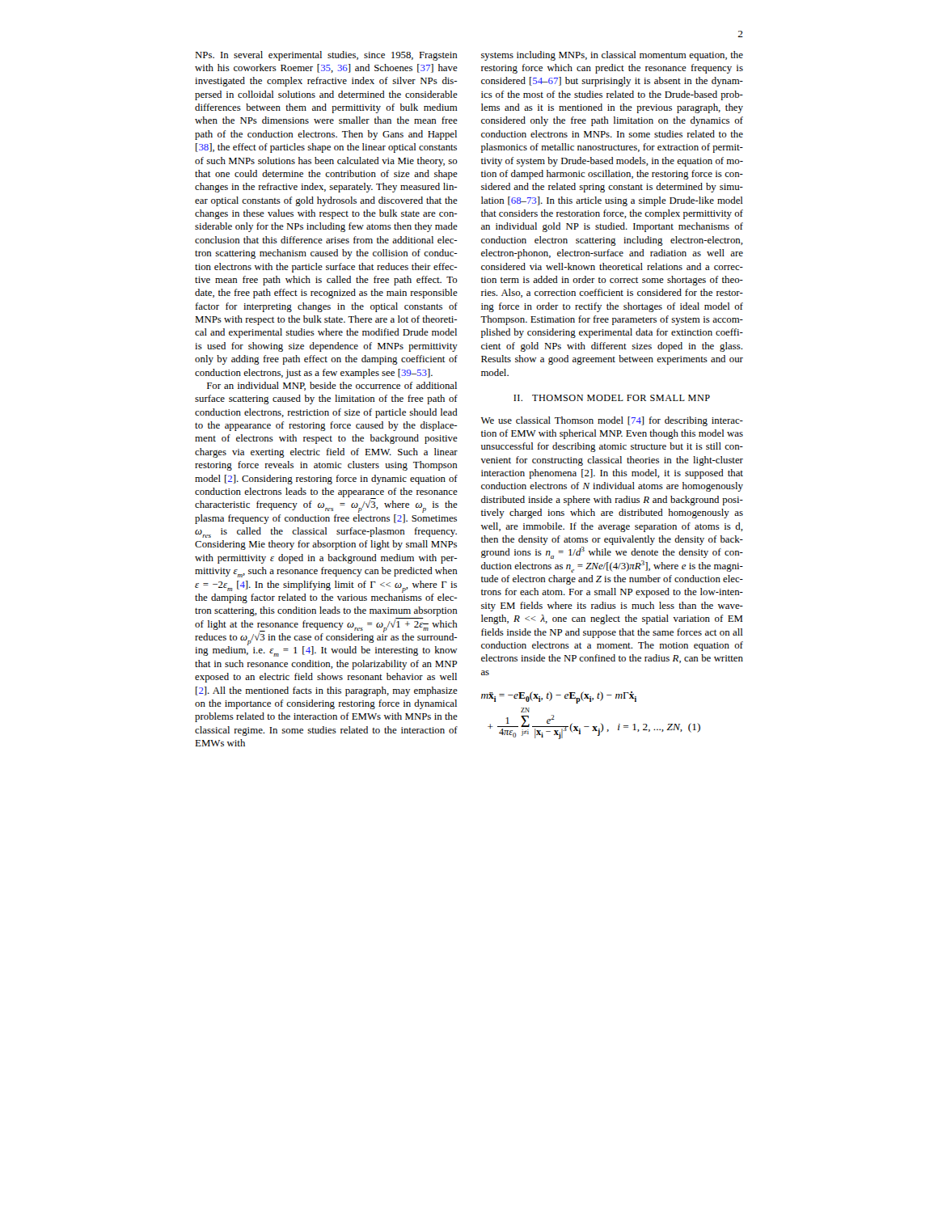2
NPs. In several experimental studies, since 1958, Fragstein with his coworkers Roemer [35, 36] and Schoenes [37] have investigated the complex refractive index of silver NPs dispersed in colloidal solutions and determined the considerable differences between them and permittivity of bulk medium when the NPs dimensions were smaller than the mean free path of the conduction electrons. Then by Gans and Happel [38], the effect of particles shape on the linear optical constants of such MNPs solutions has been calculated via Mie theory, so that one could determine the contribution of size and shape changes in the refractive index, separately. They measured linear optical constants of gold hydrosols and discovered that the changes in these values with respect to the bulk state are considerable only for the NPs including few atoms then they made conclusion that this difference arises from the additional electron scattering mechanism caused by the collision of conduction electrons with the particle surface that reduces their effective mean free path which is called the free path effect. To date, the free path effect is recognized as the main responsible factor for interpreting changes in the optical constants of MNPs with respect to the bulk state. There are a lot of theoretical and experimental studies where the modified Drude model is used for showing size dependence of MNPs permittivity only by adding free path effect on the damping coefficient of conduction electrons, just as a few examples see [39–53].
For an individual MNP, beside the occurrence of additional surface scattering caused by the limitation of the free path of conduction electrons, restriction of size of particle should lead to the appearance of restoring force caused by the displacement of electrons with respect to the background positive charges via exerting electric field of EMW. Such a linear restoring force reveals in atomic clusters using Thompson model [2]. Considering restoring force in dynamic equation of conduction electrons leads to the appearance of the resonance characteristic frequency of ωres = ωp/√3, where ωp is the plasma frequency of conduction free electrons [2]. Sometimes ωres is called the classical surface-plasmon frequency. Considering Mie theory for absorption of light by small MNPs with permittivity ε doped in a background medium with permittivity εm, such a resonance frequency can be predicted when ε = −2εm [4]. In the simplifying limit of Γ << ωp, where Γ is the damping factor related to the various mechanisms of electron scattering, this condition leads to the maximum absorption of light at the resonance frequency ωres = ωp/√1 + 2εm which reduces to ωp/√3 in the case of considering air as the surrounding medium, i.e. εm = 1 [4]. It would be interesting to know that in such resonance condition, the polarizability of an MNP exposed to an electric field shows resonant behavior as well [2]. All the mentioned facts in this paragraph, may emphasize on the importance of considering restoring force in dynamical problems related to the interaction of EMWs with MNPs in the classical regime. In some studies related to the interaction of EMWs with
systems including MNPs, in classical momentum equation, the restoring force which can predict the resonance frequency is considered [54–67] but surprisingly it is absent in the dynamics of the most of the studies related to the Drude-based problems and as it is mentioned in the previous paragraph, they considered only the free path limitation on the dynamics of conduction electrons in MNPs. In some studies related to the plasmonics of metallic nanostructures, for extraction of permittivity of system by Drude-based models, in the equation of motion of damped harmonic oscillation, the restoring force is considered and the related spring constant is determined by simulation [68–73]. In this article using a simple Drude-like model that considers the restoration force, the complex permittivity of an individual gold NP is studied. Important mechanisms of conduction electron scattering including electron-electron, electron-phonon, electron-surface and radiation as well are considered via well-known theoretical relations and a correction term is added in order to correct some shortages of theories. Also, a correction coefficient is considered for the restoring force in order to rectify the shortages of ideal model of Thompson. Estimation for free parameters of system is accomplished by considering experimental data for extinction coefficient of gold NPs with different sizes doped in the glass. Results show a good agreement between experiments and our model.
II. Thomson model for small MNP
We use classical Thomson model [74] for describing interaction of EMW with spherical MNP. Even though this model was unsuccessful for describing atomic structure but it is still convenient for constructing classical theories in the light-cluster interaction phenomena [2]. In this model, it is supposed that conduction electrons of N individual atoms are homogenously distributed inside a sphere with radius R and background positively charged ions which are distributed homogenously as well, are immobile. If the average separation of atoms is d, then the density of atoms or equivalently the density of background ions is na = 1/d3 while we denote the density of conduction electrons as ne = ZNe/[(4/3)πR3], where e is the magnitude of electron charge and Z is the number of conduction electrons for each atom. For a small NP exposed to the low-intensity EM fields where its radius is much less than the wavelength, R << λ, one can neglect the spatial variation of EM fields inside the NP and suppose that the same forces act on all conduction electrons at a moment. The motion equation of electrons inside the NP confined to the radius R, can be written as
mẍi = −eE0(xi, t) − eEp(xi, t) − m Γẋi + 14πε0 ZN Σj≠i e2|xi − xj|3(xi − xj) , i = 1, 2, ..., ZN, (1)